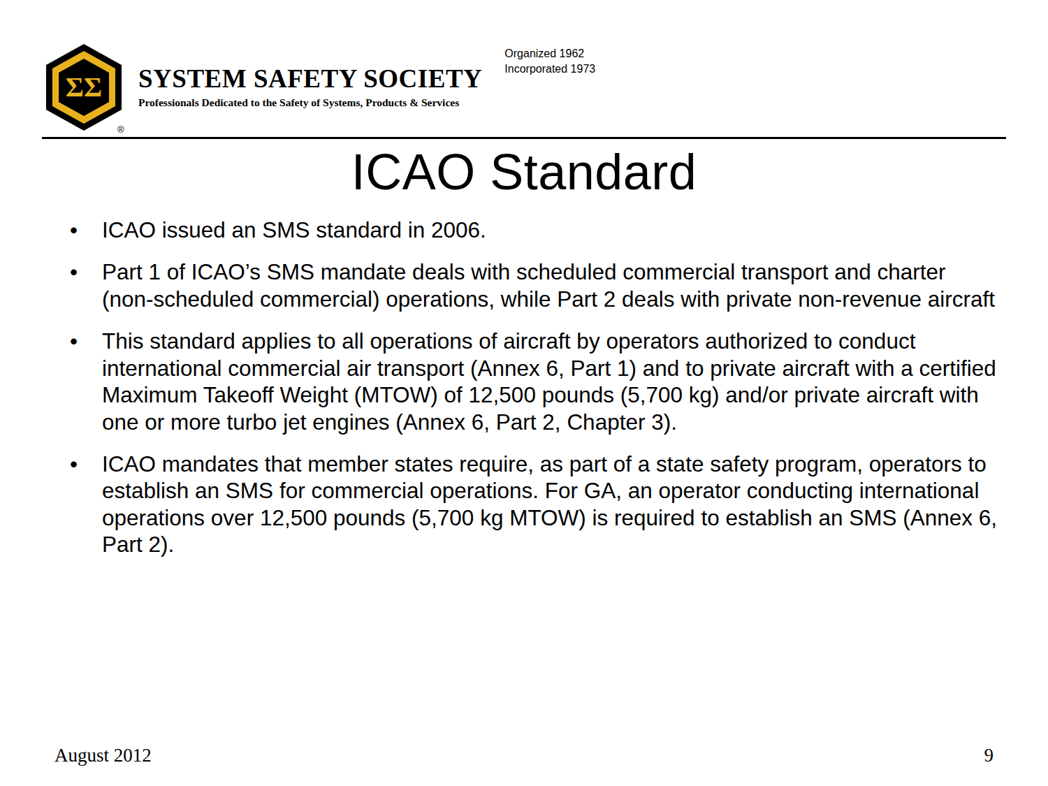ΣΣ
SYSTEM SAFETY SOCIETY
Professionals Dedicated to the Safety of Systems, Products & Services
Organized 1962
Incorporated 1973
®
ICAO Standard
ICAO issued an SMS standard in 2006.
Part 1 of ICAO’s SMS mandate deals with scheduled commercial transport and charter (non-scheduled commercial) operations, while Part 2 deals with private non-revenue aircraft
This standard applies to all operations of aircraft by operators authorized to conduct international commercial air transport (Annex 6, Part 1) and to private aircraft with a certified Maximum Takeoff Weight (MTOW) of 12,500 pounds (5,700 kg) and/or private aircraft with one or more turbo jet engines (Annex 6, Part 2, Chapter 3).
ICAO mandates that member states require, as part of a state safety program, operators to establish an SMS for commercial operations. For GA, an operator conducting international operations over 12,500 pounds (5,700 kg MTOW) is required to establish an SMS (Annex 6, Part 2).
August 2012
9